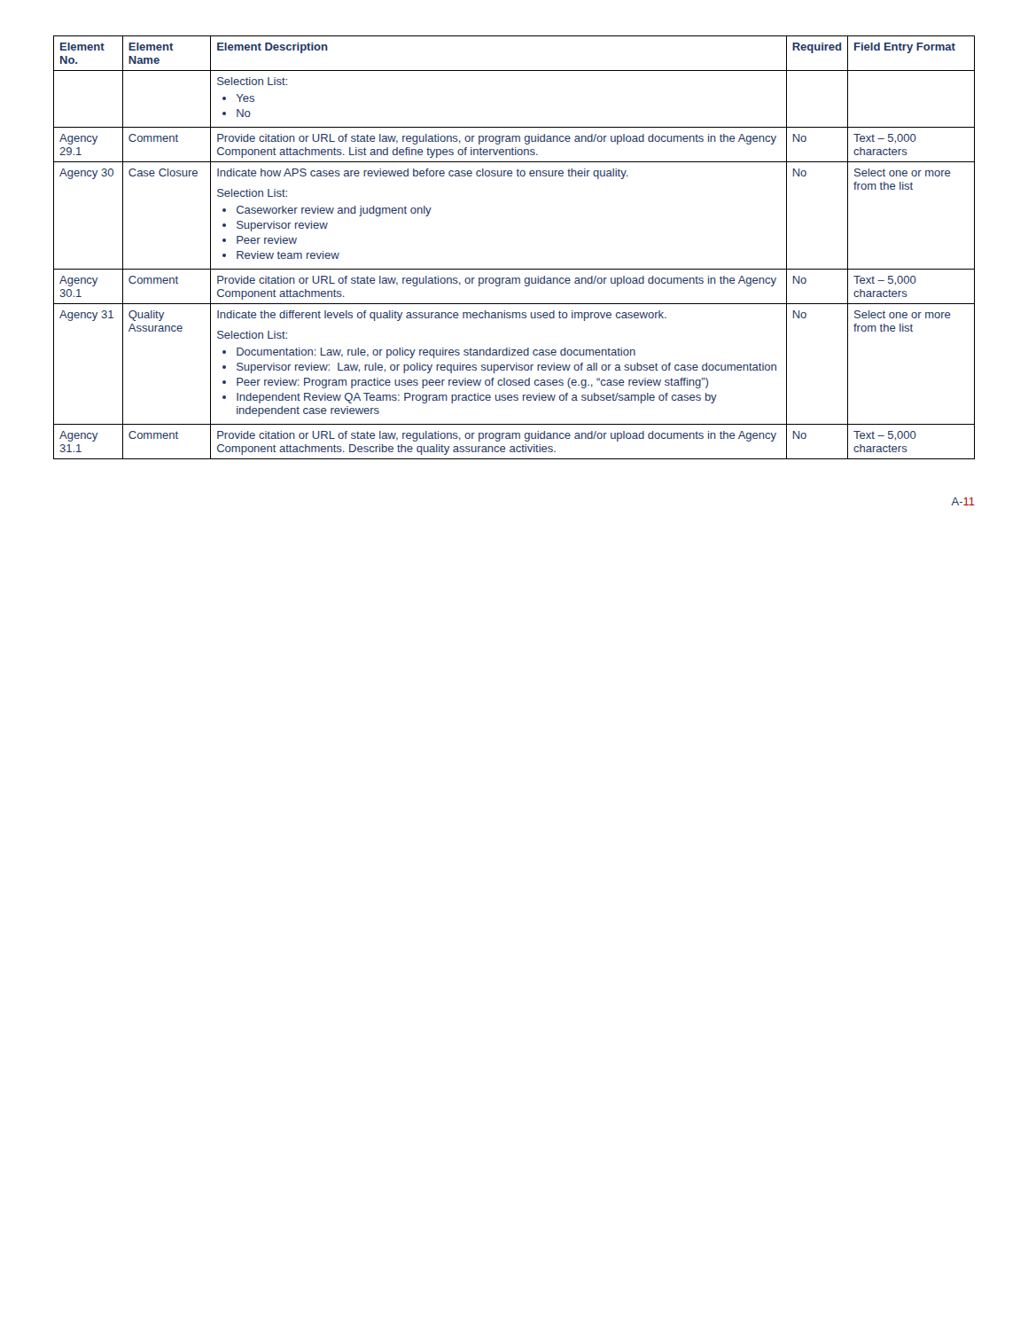| Element No. | Element Name | Element Description | Required | Field Entry Format |
| --- | --- | --- | --- | --- |
| | | Selection List: Yes No | | |
| Agency 29.1 | Comment | Provide citation or URL of state law, regulations, or program guidance and/or upload documents in the Agency Component attachments. List and define types of interventions. | No | Text – 5,000 characters |
| Agency 30 | Case Closure | Indicate how APS cases are reviewed before case closure to ensure their quality. Selection List: Caseworker review and judgment only Supervisor review Peer review Review team review | No | Select one or more from the list |
| Agency 30.1 | Comment | Provide citation or URL of state law, regulations, or program guidance and/or upload documents in the Agency Component attachments. | No | Text – 5,000 characters |
| Agency 31 | Quality Assurance | Indicate the different levels of quality assurance mechanisms used to improve casework. Selection List: Documentation: Law, rule, or policy requires standardized case documentation Supervisor review: Law, rule, or policy requires supervisor review of all or a subset of case documentation Peer review: Program practice uses peer review of closed cases (e.g., “case review staffing”) Independent Review QA Teams: Program practice uses review of a subset/sample of cases by independent case reviewers | No | Select one or more from the list |
| Agency 31.1 | Comment | Provide citation or URL of state law, regulations, or program guidance and/or upload documents in the Agency Component attachments. Describe the quality assurance activities. | No | Text – 5,000 characters |
A-11